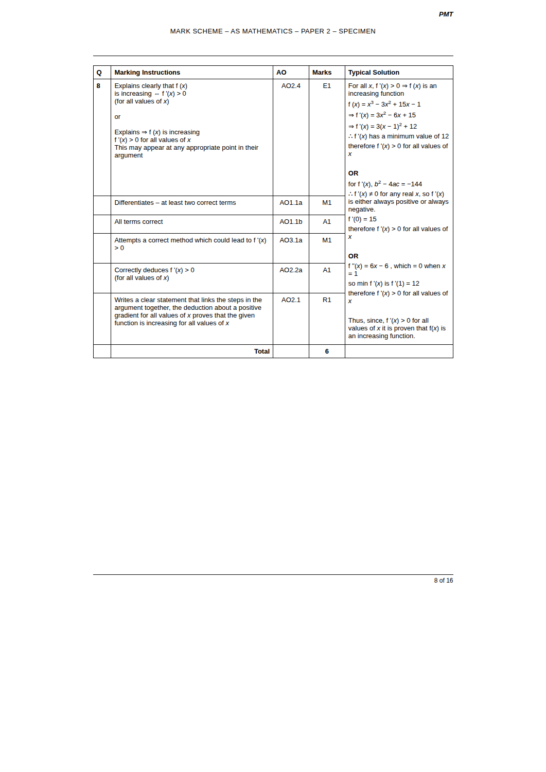PMT
MARK SCHEME – AS MATHEMATICS – PAPER 2 – SPECIMEN
| Q | Marking Instructions | AO | Marks | Typical Solution |
| --- | --- | --- | --- | --- |
| 8 | Explains clearly that f ( x ) is increasing ⇔ f '( x ) > 0 (for all values of x ) or Explains ⇒ f ( x ) is increasing f '( x ) > 0 for all values of x This may appear at any appropriate point in their argument | AO2.4 | E1 | For all x , f '( x ) > 0 ⇒ f ( x ) is an increasing function f ( x ) = x 3 − 3 x 2 + 15 x − 1 ⇒ f '( x ) = 3 x 2 − 6 x + 15 ⇒ f '( x ) = 3( x − 1) 2 + 12 ∴ f '( x ) has a minimum value of 12 therefore f '( x ) > 0 for all values of x OR for f '( x ), b 2 − 4 ac = −144 ∴ f '( x ) ≠ 0 for any real x , so f '( x ) is either always positive or always negative. f '(0) = 15 therefore f '( x ) > 0 for all values of x OR f ''( x ) = 6 x − 6 , which = 0 when x = 1 so min f '( x ) is f '(1) = 12 therefore f '( x ) > 0 for all values of x Thus, since, f '( x ) > 0 for all values of x it is proven that f( x ) is an increasing function. |
| | Differentiates – at least two correct terms | AO1.1a | M1 |
| | All terms correct | AO1.1b | A1 |
| | Attempts a correct method which could lead to f '( x ) > 0 | AO3.1a | M1 |
| | Correctly deduces f '( x ) > 0 (for all values of x ) | AO2.2a | A1 |
| | Writes a clear statement that links the steps in the argument together, the deduction about a positive gradient for all values of x proves that the given function is increasing for all values of x | AO2.1 | R1 |
| | Total | | 6 | |
8 of 16